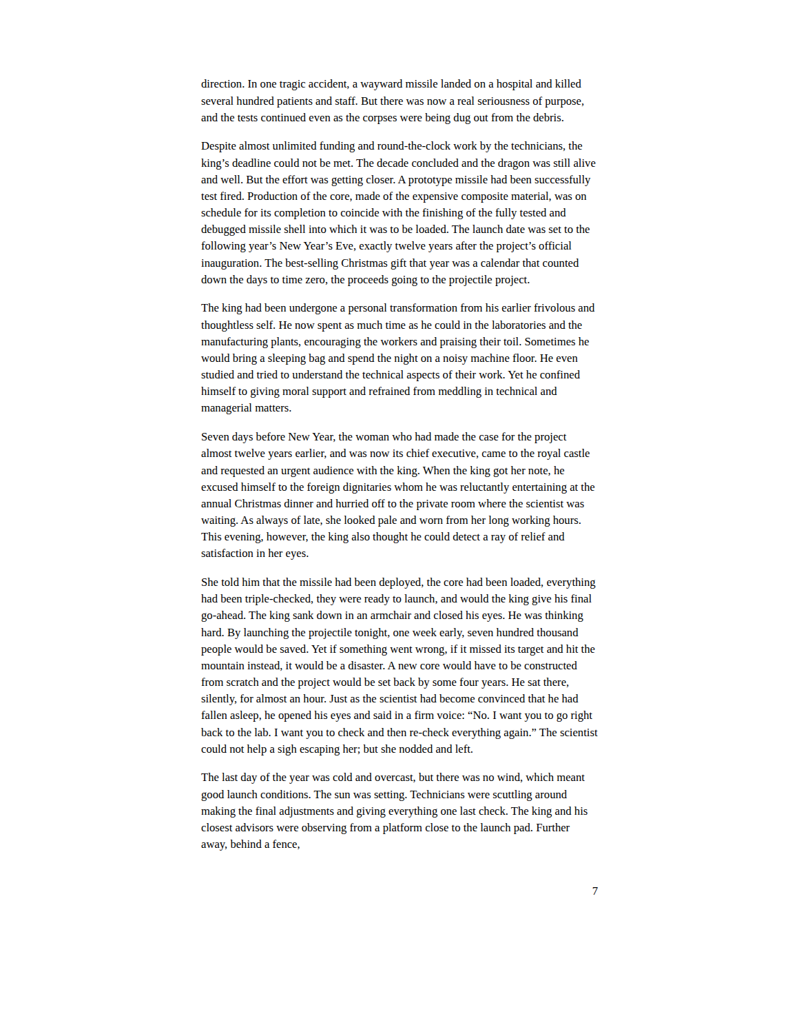direction. In one tragic accident, a wayward missile landed on a hospital and killed several hundred patients and staff. But there was now a real seriousness of purpose, and the tests continued even as the corpses were being dug out from the debris.
Despite almost unlimited funding and round-the-clock work by the technicians, the king’s deadline could not be met. The decade concluded and the dragon was still alive and well. But the effort was getting closer. A prototype missile had been successfully test fired. Production of the core, made of the expensive composite material, was on schedule for its completion to coincide with the finishing of the fully tested and debugged missile shell into which it was to be loaded. The launch date was set to the following year’s New Year’s Eve, exactly twelve years after the project’s official inauguration. The best-selling Christmas gift that year was a calendar that counted down the days to time zero, the proceeds going to the projectile project.
The king had been undergone a personal transformation from his earlier frivolous and thoughtless self. He now spent as much time as he could in the laboratories and the manufacturing plants, encouraging the workers and praising their toil. Sometimes he would bring a sleeping bag and spend the night on a noisy machine floor. He even studied and tried to understand the technical aspects of their work. Yet he confined himself to giving moral support and refrained from meddling in technical and managerial matters.
Seven days before New Year, the woman who had made the case for the project almost twelve years earlier, and was now its chief executive, came to the royal castle and requested an urgent audience with the king. When the king got her note, he excused himself to the foreign dignitaries whom he was reluctantly entertaining at the annual Christmas dinner and hurried off to the private room where the scientist was waiting. As always of late, she looked pale and worn from her long working hours. This evening, however, the king also thought he could detect a ray of relief and satisfaction in her eyes.
She told him that the missile had been deployed, the core had been loaded, everything had been triple-checked, they were ready to launch, and would the king give his final go-ahead. The king sank down in an armchair and closed his eyes. He was thinking hard. By launching the projectile tonight, one week early, seven hundred thousand people would be saved. Yet if something went wrong, if it missed its target and hit the mountain instead, it would be a disaster. A new core would have to be constructed from scratch and the project would be set back by some four years. He sat there, silently, for almost an hour. Just as the scientist had become convinced that he had fallen asleep, he opened his eyes and said in a firm voice: “No. I want you to go right back to the lab. I want you to check and then re-check everything again.” The scientist could not help a sigh escaping her; but she nodded and left.
The last day of the year was cold and overcast, but there was no wind, which meant good launch conditions. The sun was setting. Technicians were scuttling around making the final adjustments and giving everything one last check. The king and his closest advisors were observing from a platform close to the launch pad. Further away, behind a fence,
7